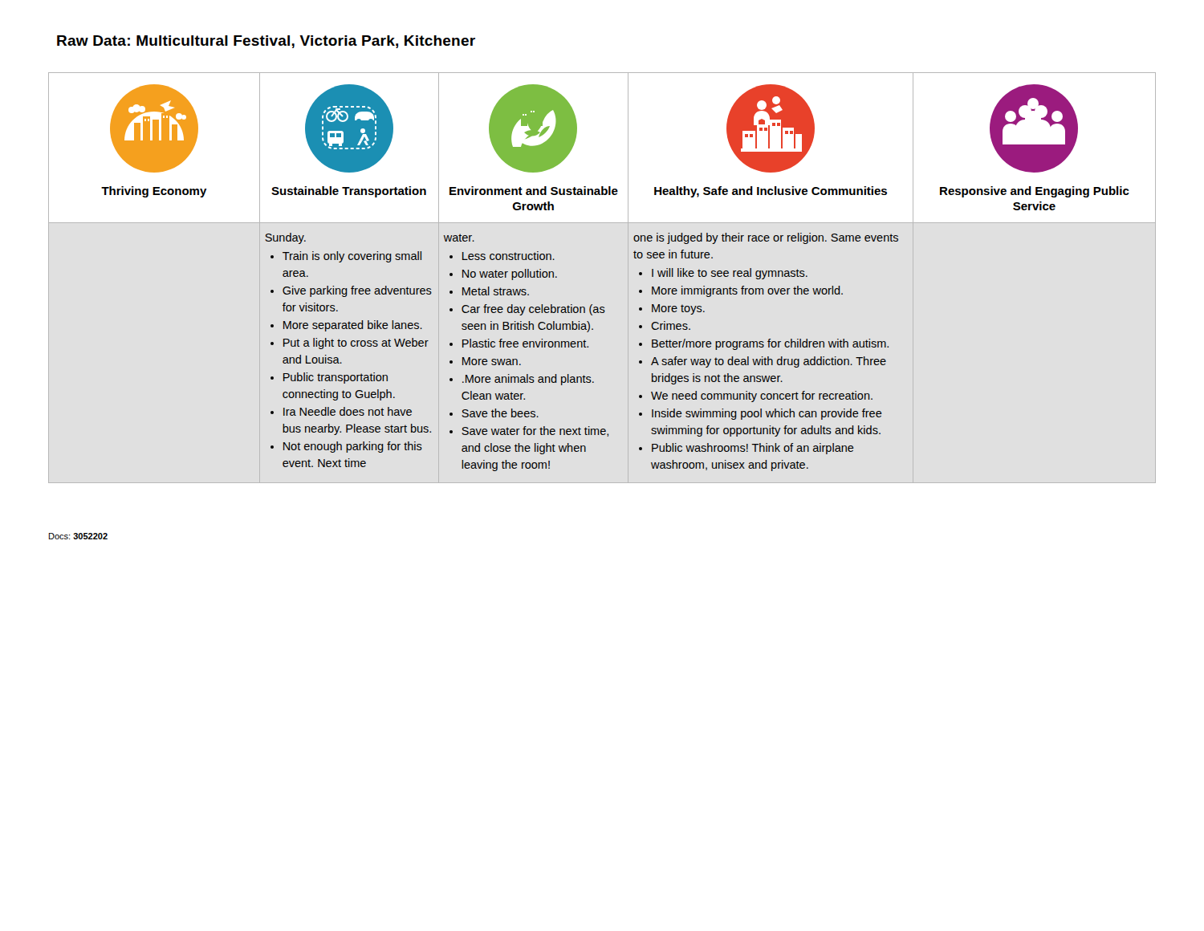Raw Data: Multicultural Festival, Victoria Park, Kitchener
| Thriving Economy | Sustainable Transportation | Environment and Sustainable Growth | Healthy, Safe and Inclusive Communities | Responsive and Engaging Public Service |
| --- | --- | --- | --- | --- |
| | Sunday. Train is only covering small area. Give parking free adventures for visitors. More separated bike lanes. Put a light to cross at Weber and Louisa. Public transportation connecting to Guelph. Ira Needle does not have bus nearby. Please start bus. Not enough parking for this event. Next time | water. Less construction. No water pollution. Metal straws. Car free day celebration (as seen in British Columbia). Plastic free environment. More swan. .More animals and plants. Clean water. Save the bees. Save water for the next time, and close the light when leaving the room! | one is judged by their race or religion. Same events to see in future. I will like to see real gymnasts. More immigrants from over the world. More toys. Crimes. Better/more programs for children with autism. A safer way to deal with drug addiction. Three bridges is not the answer. We need community concert for recreation. Inside swimming pool which can provide free swimming for opportunity for adults and kids. Public washrooms! Think of an airplane washroom, unisex and private. | |
Docs: 3052202